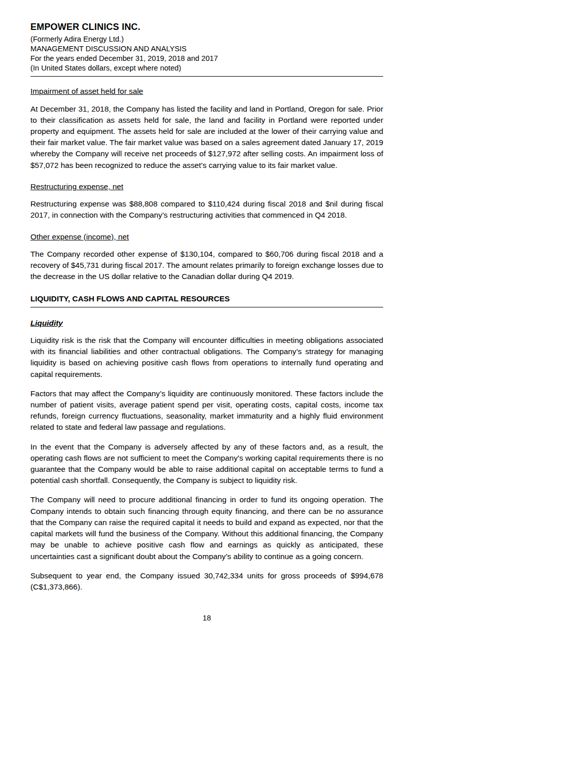EMPOWER CLINICS INC.
(Formerly Adira Energy Ltd.)
MANAGEMENT DISCUSSION AND ANALYSIS
For the years ended December 31, 2019, 2018 and 2017
(In United States dollars, except where noted)
Impairment of asset held for sale
At December 31, 2018, the Company has listed the facility and land in Portland, Oregon for sale. Prior to their classification as assets held for sale, the land and facility in Portland were reported under property and equipment. The assets held for sale are included at the lower of their carrying value and their fair market value. The fair market value was based on a sales agreement dated January 17, 2019 whereby the Company will receive net proceeds of $127,972 after selling costs. An impairment loss of $57,072 has been recognized to reduce the asset’s carrying value to its fair market value.
Restructuring expense, net
Restructuring expense was $88,808 compared to $110,424 during fiscal 2018 and $nil during fiscal 2017, in connection with the Company’s restructuring activities that commenced in Q4 2018.
Other expense (income), net
The Company recorded other expense of $130,104, compared to $60,706 during fiscal 2018 and a recovery of $45,731 during fiscal 2017. The amount relates primarily to foreign exchange losses due to the decrease in the US dollar relative to the Canadian dollar during Q4 2019.
LIQUIDITY, CASH FLOWS AND CAPITAL RESOURCES
Liquidity
Liquidity risk is the risk that the Company will encounter difficulties in meeting obligations associated with its financial liabilities and other contractual obligations. The Company’s strategy for managing liquidity is based on achieving positive cash flows from operations to internally fund operating and capital requirements.
Factors that may affect the Company’s liquidity are continuously monitored. These factors include the number of patient visits, average patient spend per visit, operating costs, capital costs, income tax refunds, foreign currency fluctuations, seasonality, market immaturity and a highly fluid environment related to state and federal law passage and regulations.
In the event that the Company is adversely affected by any of these factors and, as a result, the operating cash flows are not sufficient to meet the Company’s working capital requirements there is no guarantee that the Company would be able to raise additional capital on acceptable terms to fund a potential cash shortfall. Consequently, the Company is subject to liquidity risk.
The Company will need to procure additional financing in order to fund its ongoing operation. The Company intends to obtain such financing through equity financing, and there can be no assurance that the Company can raise the required capital it needs to build and expand as expected, nor that the capital markets will fund the business of the Company. Without this additional financing, the Company may be unable to achieve positive cash flow and earnings as quickly as anticipated, these uncertainties cast a significant doubt about the Company’s ability to continue as a going concern.
Subsequent to year end, the Company issued 30,742,334 units for gross proceeds of $994,678 (C$1,373,866).
18